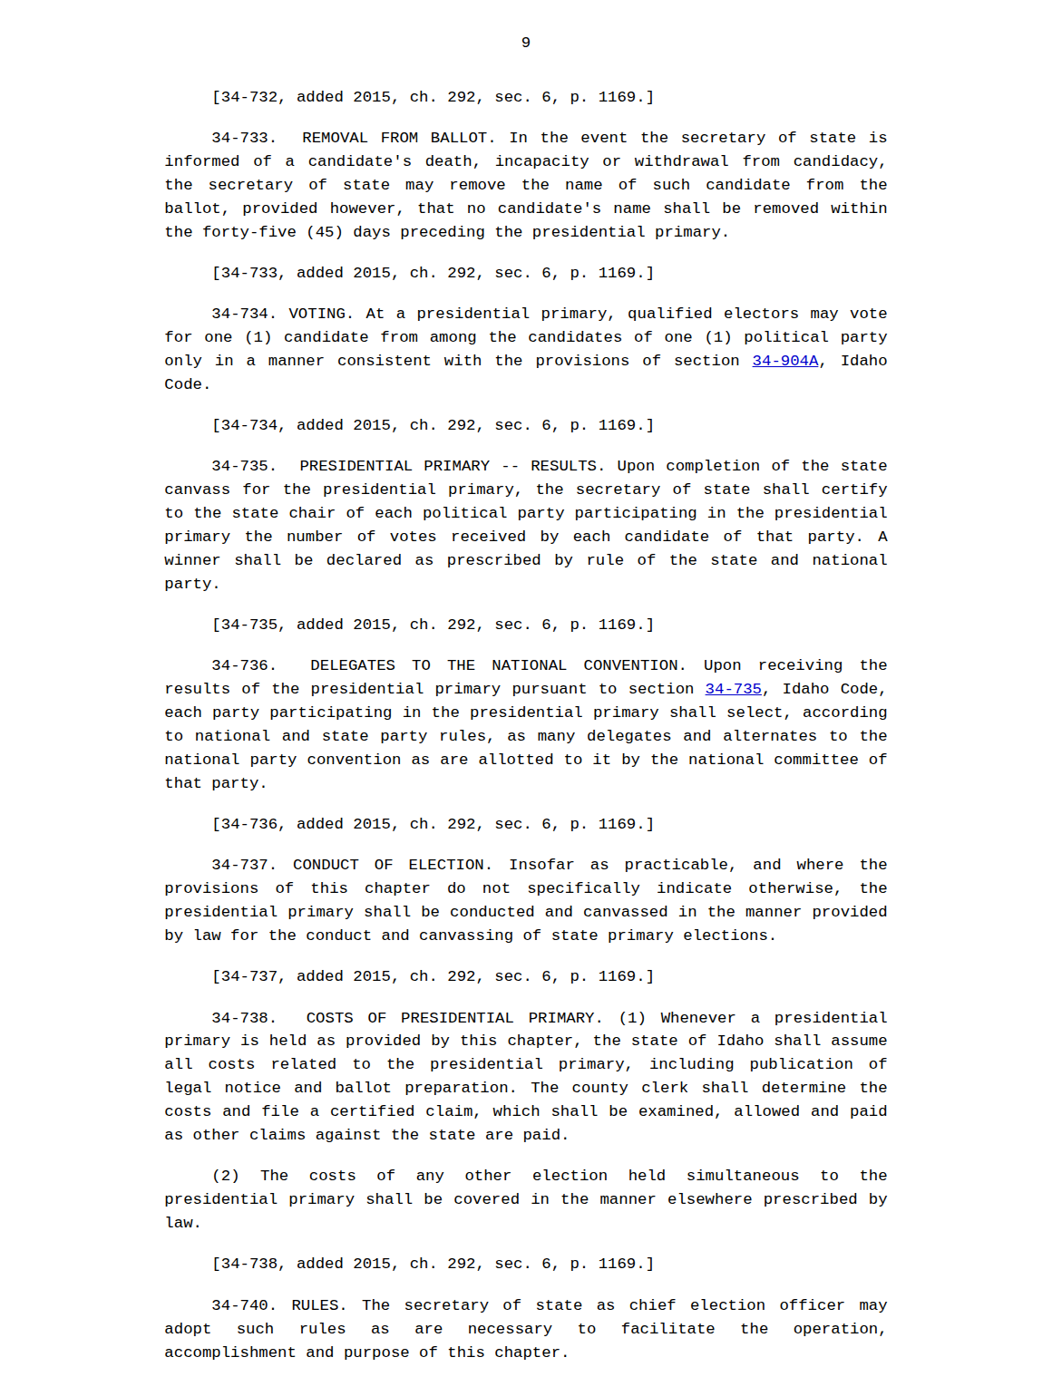9
[34-732, added 2015, ch. 292, sec. 6, p. 1169.]
34-733. REMOVAL FROM BALLOT. In the event the secretary of state is informed of a candidate's death, incapacity or withdrawal from candidacy, the secretary of state may remove the name of such candidate from the ballot, provided however, that no candidate's name shall be removed within the forty-five (45) days preceding the presidential primary.
[34-733, added 2015, ch. 292, sec. 6, p. 1169.]
34-734. VOTING. At a presidential primary, qualified electors may vote for one (1) candidate from among the candidates of one (1) political party only in a manner consistent with the provisions of section 34-904A, Idaho Code.
[34-734, added 2015, ch. 292, sec. 6, p. 1169.]
34-735. PRESIDENTIAL PRIMARY -- RESULTS. Upon completion of the state canvass for the presidential primary, the secretary of state shall certify to the state chair of each political party participating in the presidential primary the number of votes received by each candidate of that party. A winner shall be declared as prescribed by rule of the state and national party.
[34-735, added 2015, ch. 292, sec. 6, p. 1169.]
34-736. DELEGATES TO THE NATIONAL CONVENTION. Upon receiving the results of the presidential primary pursuant to section 34-735, Idaho Code, each party participating in the presidential primary shall select, according to national and state party rules, as many delegates and alternates to the national party convention as are allotted to it by the national committee of that party.
[34-736, added 2015, ch. 292, sec. 6, p. 1169.]
34-737. CONDUCT OF ELECTION. Insofar as practicable, and where the provisions of this chapter do not specifically indicate otherwise, the presidential primary shall be conducted and canvassed in the manner provided by law for the conduct and canvassing of state primary elections.
[34-737, added 2015, ch. 292, sec. 6, p. 1169.]
34-738. COSTS OF PRESIDENTIAL PRIMARY. (1) Whenever a presidential primary is held as provided by this chapter, the state of Idaho shall assume all costs related to the presidential primary, including publication of legal notice and ballot preparation. The county clerk shall determine the costs and file a certified claim, which shall be examined, allowed and paid as other claims against the state are paid.
(2) The costs of any other election held simultaneous to the presidential primary shall be covered in the manner elsewhere prescribed by law.
[34-738, added 2015, ch. 292, sec. 6, p. 1169.]
34-740. RULES. The secretary of state as chief election officer may adopt such rules as are necessary to facilitate the operation, accomplishment and purpose of this chapter.